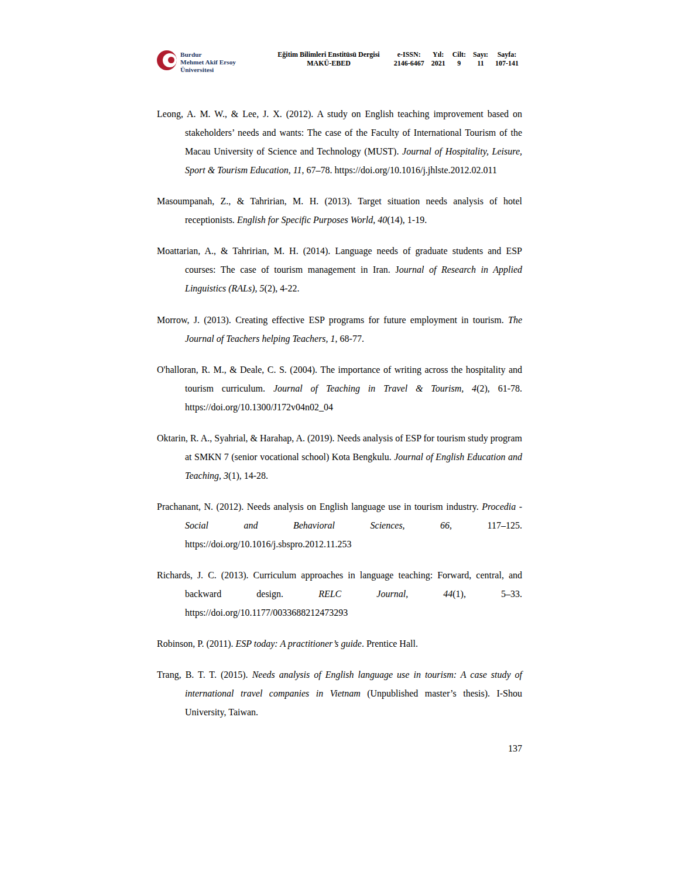Burdur Mehmet Akif Ersoy Üniversitesi
| Eğitim Bilimleri Enstitüsü Dergisi | e-ISSN: | Yıl: | Cilt: | Sayı: | Sayfa: |
| MAKÜ-EBED | 2146-6467 | 2021 | 9 | 11 | 107-141 |
Leong, A. M. W., & Lee, J. X. (2012). A study on English teaching improvement based on stakeholders’ needs and wants: The case of the Faculty of International Tourism of the Macau University of Science and Technology (MUST). Journal of Hospitality, Leisure, Sport & Tourism Education, 11, 67–78. https://doi.org/10.1016/j.jhlste.2012.02.011
Masoumpanah, Z., & Tahririan, M. H. (2013). Target situation needs analysis of hotel receptionists. English for Specific Purposes World, 40(14), 1-19.
Moattarian, A., & Tahririan, M. H. (2014). Language needs of graduate students and ESP courses: The case of tourism management in Iran. Journal of Research in Applied Linguistics (RALs), 5(2), 4-22.
Morrow, J. (2013). Creating effective ESP programs for future employment in tourism. The Journal of Teachers helping Teachers, 1, 68-77.
O'halloran, R. M., & Deale, C. S. (2004). The importance of writing across the hospitality and tourism curriculum. Journal of Teaching in Travel & Tourism, 4(2), 61-78. https://doi.org/10.1300/J172v04n02_04
Oktarin, R. A., Syahrial, & Harahap, A. (2019). Needs analysis of ESP for tourism study program at SMKN 7 (senior vocational school) Kota Bengkulu. Journal of English Education and Teaching, 3(1), 14-28.
Prachanant, N. (2012). Needs analysis on English language use in tourism industry. Procedia - Social and Behavioral Sciences, 66, 117–125. https://doi.org/10.1016/j.sbspro.2012.11.253
Richards, J. C. (2013). Curriculum approaches in language teaching: Forward, central, and backward design. RELC Journal, 44(1), 5–33. https://doi.org/10.1177/0033688212473293
Robinson, P. (2011). ESP today: A practitioner’s guide. Prentice Hall.
Trang, B. T. T. (2015). Needs analysis of English language use in tourism: A case study of international travel companies in Vietnam (Unpublished master’s thesis). I-Shou University, Taiwan.
137